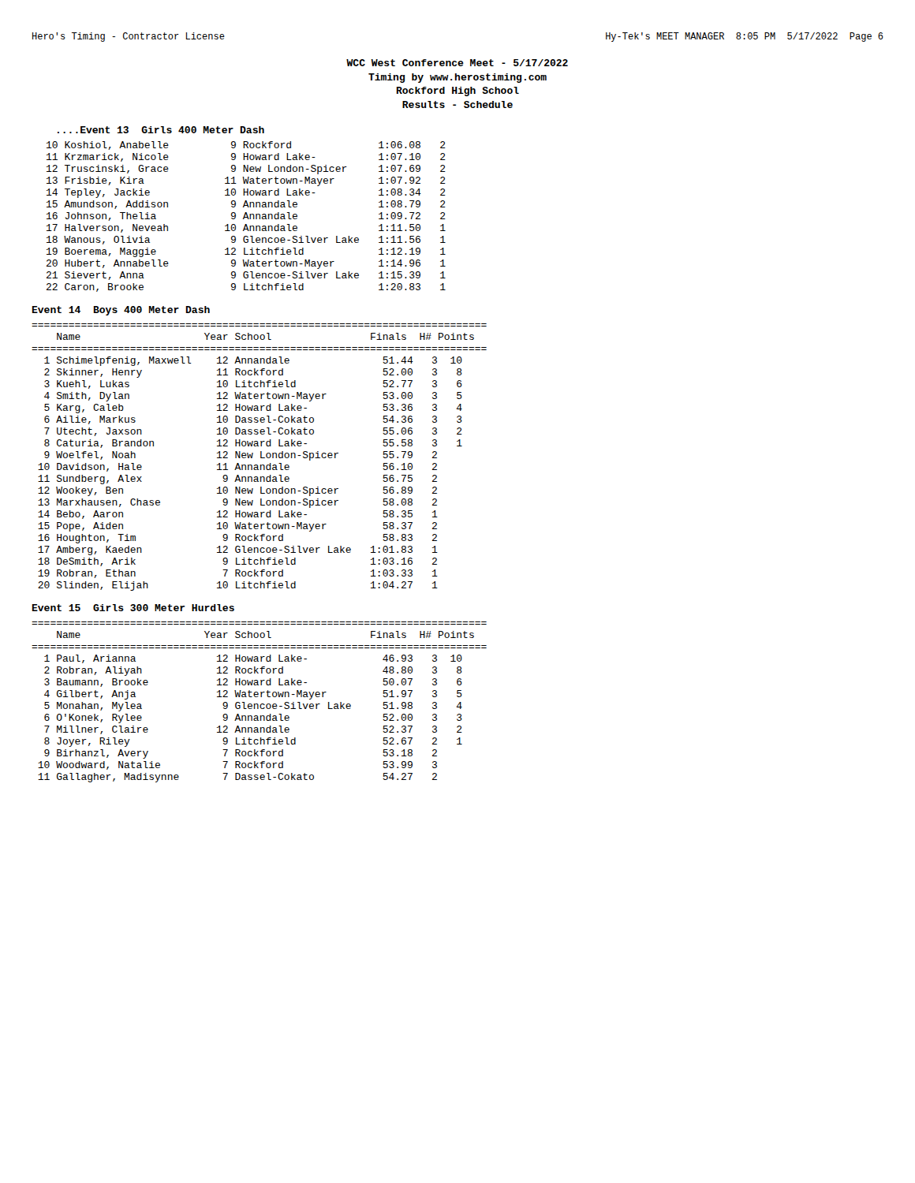Hero's Timing - Contractor License Hy-Tek's MEET MANAGER 8:05 PM 5/17/2022 Page 6
WCC West Conference Meet - 5/17/2022
Timing by www.herostiming.com
Rockford High School
Results - Schedule
....Event 13 Girls 400 Meter Dash
10 Koshiol, Anabelle          9 Rockford              1:06.08   2
11 Krzmarick, Nicole          9 Howard Lake-          1:07.10   2
12 Truscinski, Grace          9 New London-Spicer     1:07.69   2
13 Frisbie, Kira             11 Watertown-Mayer       1:07.92   2
14 Tepley, Jackie            10 Howard Lake-          1:08.34   2
15 Amundson, Addison          9 Annandale             1:08.79   2
16 Johnson, Thelia            9 Annandale             1:09.72   2
17 Halverson, Neveah         10 Annandale             1:11.50   1
18 Wanous, Olivia             9 Glencoe-Silver Lake   1:11.56   1
19 Boerema, Maggie           12 Litchfield            1:12.19   1
20 Hubert, Annabelle          9 Watertown-Mayer       1:14.96   1
21 Sievert, Anna              9 Glencoe-Silver Lake   1:15.39   1
22 Caron, Brooke              9 Litchfield            1:20.83   1
Event 14 Boys 400 Meter Dash
==========================================================================
    Name                    Year School                Finals  H# Points
==========================================================================
  1 Schimelpfenig, Maxwell    12 Annandale               51.44   3  10
  2 Skinner, Henry            11 Rockford                52.00   3   8
  3 Kuehl, Lukas              10 Litchfield              52.77   3   6
  4 Smith, Dylan              12 Watertown-Mayer         53.00   3   5
  5 Karg, Caleb               12 Howard Lake-            53.36   3   4
  6 Ailie, Markus             10 Dassel-Cokato           54.36   3   3
  7 Utecht, Jaxson            10 Dassel-Cokato           55.06   3   2
  8 Caturia, Brandon          12 Howard Lake-            55.58   3   1
  9 Woelfel, Noah             12 New London-Spicer       55.79   2
 10 Davidson, Hale            11 Annandale               56.10   2
 11 Sundberg, Alex             9 Annandale               56.75   2
 12 Wookey, Ben               10 New London-Spicer       56.89   2
 13 Marxhausen, Chase          9 New London-Spicer       58.08   2
 14 Bebo, Aaron               12 Howard Lake-            58.35   1
 15 Pope, Aiden               10 Watertown-Mayer         58.37   2
 16 Houghton, Tim              9 Rockford                58.83   2
 17 Amberg, Kaeden            12 Glencoe-Silver Lake   1:01.83   1
 18 DeSmith, Arik              9 Litchfield            1:03.16   2
 19 Robran, Ethan              7 Rockford              1:03.33   1
 20 Slinden, Elijah           10 Litchfield            1:04.27   1
Event 15 Girls 300 Meter Hurdles
==========================================================================
    Name                    Year School                Finals  H# Points
==========================================================================
  1 Paul, Arianna             12 Howard Lake-            46.93   3  10
  2 Robran, Aliyah            12 Rockford                48.80   3   8
  3 Baumann, Brooke           12 Howard Lake-            50.07   3   6
  4 Gilbert, Anja             12 Watertown-Mayer         51.97   3   5
  5 Monahan, Mylea             9 Glencoe-Silver Lake     51.98   3   4
  6 O'Konek, Rylee             9 Annandale               52.00   3   3
  7 Millner, Claire           12 Annandale               52.37   3   2
  8 Joyer, Riley               9 Litchfield              52.67   2   1
  9 Birhanzl, Avery            7 Rockford                53.18   2
 10 Woodward, Natalie          7 Rockford                53.99   3
 11 Gallagher, Madisynne       7 Dassel-Cokato           54.27   2